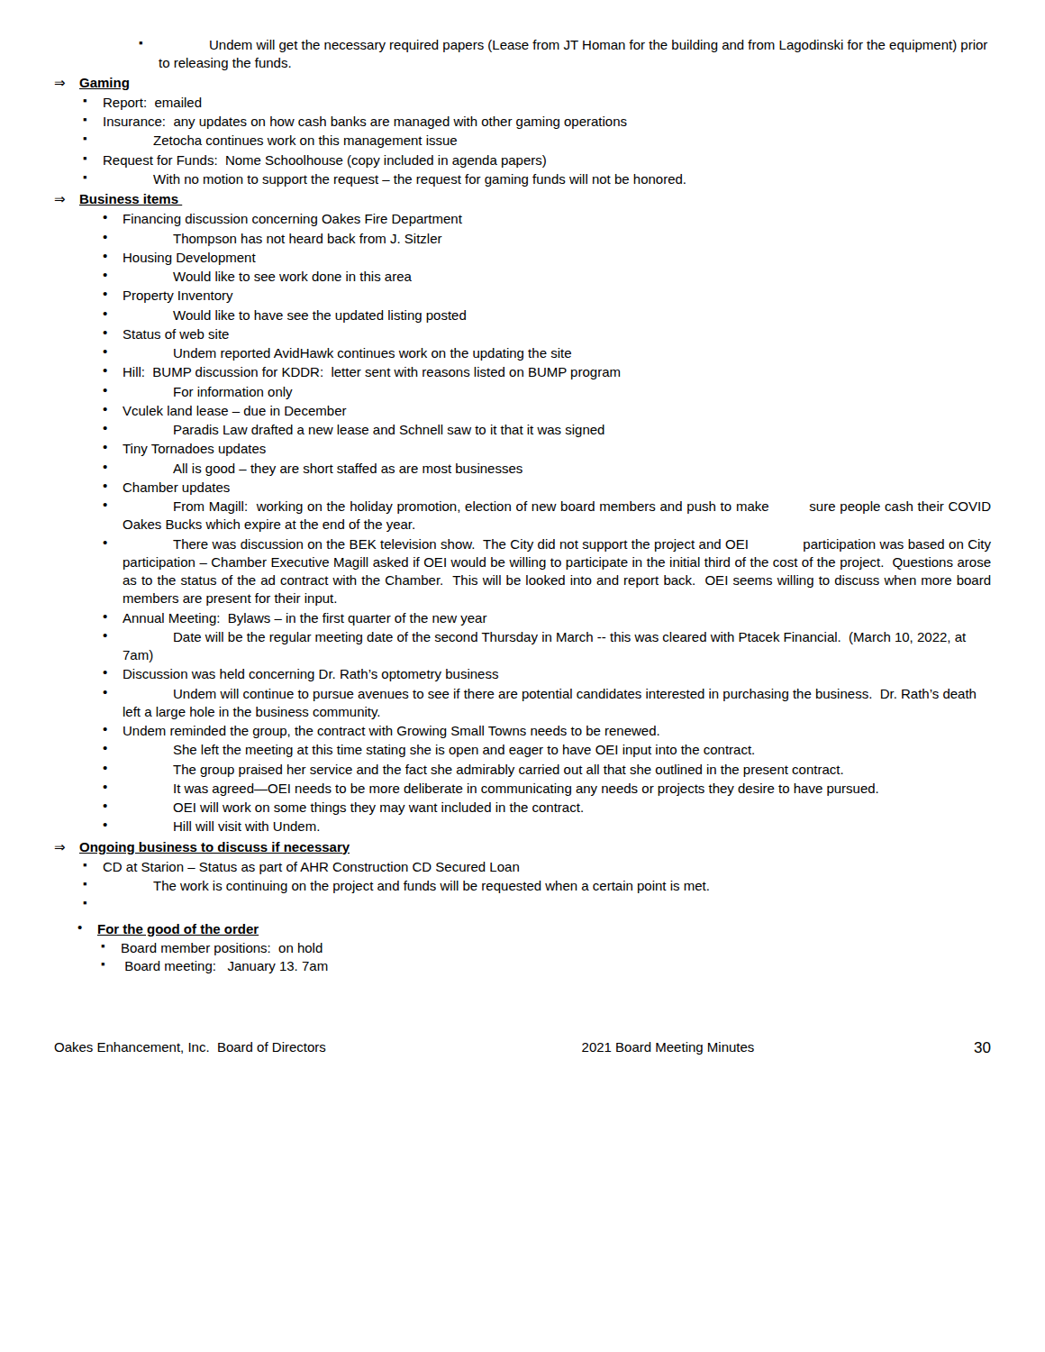Undem will get the necessary required papers (Lease from JT Homan for the building and from Lagodinski for the equipment) prior to releasing the funds.
Gaming
Report: emailed
Insurance: any updates on how cash banks are managed with other gaming operations
Zetocha continues work on this management issue
Request for Funds: Nome Schoolhouse (copy included in agenda papers)
With no motion to support the request – the request for gaming funds will not be honored.
Business items
Financing discussion concerning Oakes Fire Department
Thompson has not heard back from J. Sitzler
Housing Development
Would like to see work done in this area
Property Inventory
Would like to have see the updated listing posted
Status of web site
Undem reported AvidHawk continues work on the updating the site
Hill: BUMP discussion for KDDR: letter sent with reasons listed on BUMP program
For information only
Vculek land lease – due in December
Paradis Law drafted a new lease and Schnell saw to it that it was signed
Tiny Tornadoes updates
All is good – they are short staffed as are most businesses
Chamber updates
From Magill: working on the holiday promotion, election of new board members and push to make sure people cash their COVID Oakes Bucks which expire at the end of the year.
There was discussion on the BEK television show. The City did not support the project and OEI participation was based on City participation – Chamber Executive Magill asked if OEI would be willing to participate in the initial third of the cost of the project. Questions arose as to the status of the ad contract with the Chamber. This will be looked into and report back. OEI seems willing to discuss when more board members are present for their input.
Annual Meeting: Bylaws – in the first quarter of the new year
Date will be the regular meeting date of the second Thursday in March -- this was cleared with Ptacek Financial. (March 10, 2022, at 7am)
Discussion was held concerning Dr. Rath’s optometry business
Undem will continue to pursue avenues to see if there are potential candidates interested in purchasing the business. Dr. Rath’s death left a large hole in the business community.
Undem reminded the group, the contract with Growing Small Towns needs to be renewed.
She left the meeting at this time stating she is open and eager to have OEI input into the contract.
The group praised her service and the fact she admirably carried out all that she outlined in the present contract.
It was agreed—OEI needs to be more deliberate in communicating any needs or projects they desire to have pursued.
OEI will work on some things they may want included in the contract.
Hill will visit with Undem.
Ongoing business to discuss if necessary
CD at Starion – Status as part of AHR Construction CD Secured Loan
The work is continuing on the project and funds will be requested when a certain point is met.
For the good of the order
Board member positions: on hold
Board meeting: January 13. 7am
Oakes Enhancement, Inc. Board of Directors
2021 Board Meeting Minutes
30